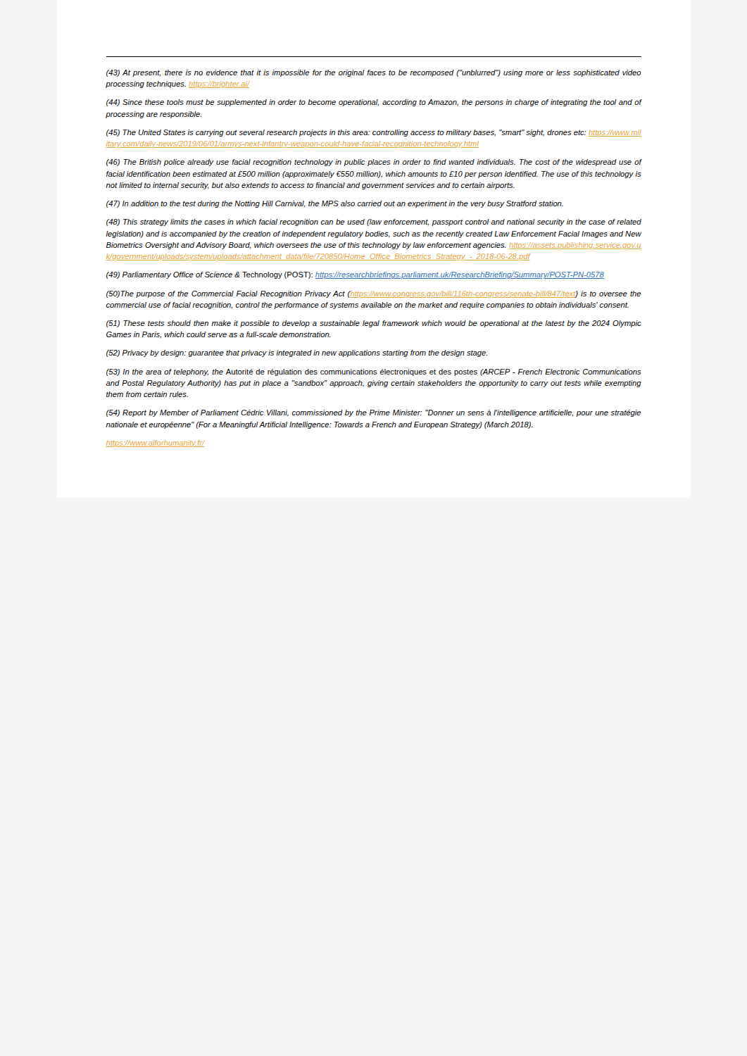(43) At present, there is no evidence that it is impossible for the original faces to be recomposed ("unblurred") using more or less sophisticated video processing techniques. https://brighter.ai/
(44) Since these tools must be supplemented in order to become operational, according to Amazon, the persons in charge of integrating the tool and of processing are responsible.
(45) The United States is carrying out several research projects in this area: controlling access to military bases, "smart" sight, drones etc: https://www.military.com/daily-news/2019/06/01/armys-next-infantry-weapon-could-have-facial-recognition-technology.html
(46) The British police already use facial recognition technology in public places in order to find wanted individuals. The cost of the widespread use of facial identification been estimated at £500 million (approximately €550 million), which amounts to £10 per person identified. The use of this technology is not limited to internal security, but also extends to access to financial and government services and to certain airports.
(47) In addition to the test during the Notting Hill Carnival, the MPS also carried out an experiment in the very busy Stratford station.
(48) This strategy limits the cases in which facial recognition can be used (law enforcement, passport control and national security in the case of related legislation) and is accompanied by the creation of independent regulatory bodies, such as the recently created Law Enforcement Facial Images and New Biometrics Oversight and Advisory Board, which oversees the use of this technology by law enforcement agencies. https://assets.publishing.service.gov.uk/government/uploads/system/uploads/attachment_data/file/720850/Home_Office_Biometrics_Strategy_-_2018-06-28.pdf
(49) Parliamentary Office of Science & Technology (POST): https://researchbriefings.parliament.uk/ResearchBriefing/Summary/POST-PN-0578
(50)The purpose of the Commercial Facial Recognition Privacy Act (https://www.congress.gov/bill/116th-congress/senate-bill/847/text) is to oversee the commercial use of facial recognition, control the performance of systems available on the market and require companies to obtain individuals' consent.
(51) These tests should then make it possible to develop a sustainable legal framework which would be operational at the latest by the 2024 Olympic Games in Paris, which could serve as a full-scale demonstration.
(52) Privacy by design: guarantee that privacy is integrated in new applications starting from the design stage.
(53) In the area of telephony, the Autorité de régulation des communications électroniques et des postes (ARCEP - French Electronic Communications and Postal Regulatory Authority) has put in place a "sandbox" approach, giving certain stakeholders the opportunity to carry out tests while exempting them from certain rules.
(54) Report by Member of Parliament Cédric Villani, commissioned by the Prime Minister: "Donner un sens à l'intelligence artificielle, pour une stratégie nationale et européenne" (For a Meaningful Artificial Intelligence: Towards a French and European Strategy) (March 2018).
https://www.aiforhumanity.fr/